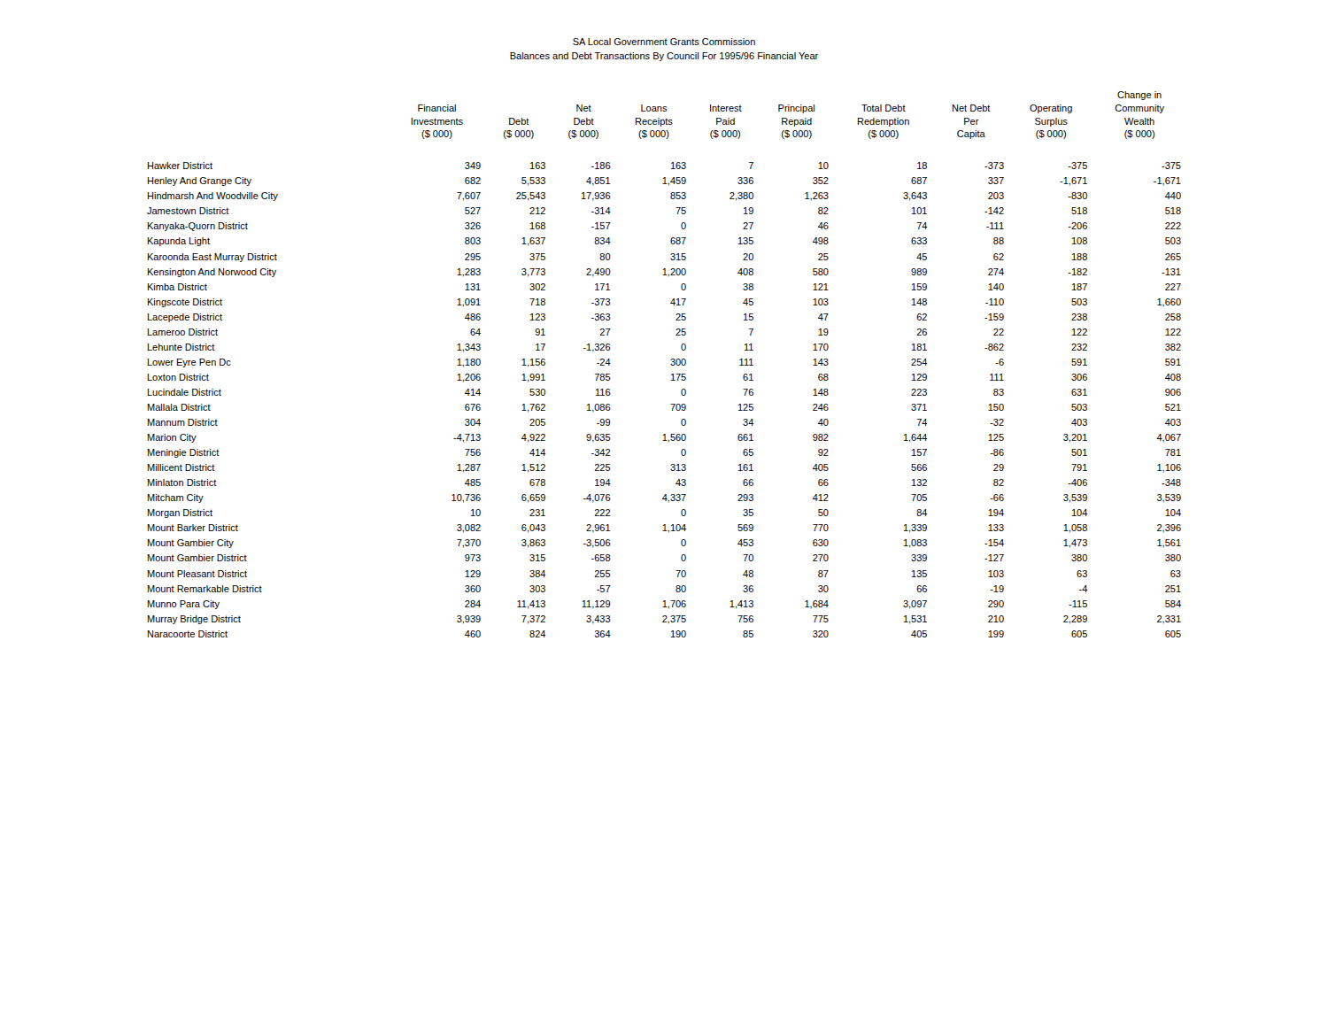SA Local Government Grants Commission
Balances and Debt Transactions By Council For 1995/96 Financial Year
| | Financial Investments ($ 000) | Debt ($ 000) | Net Debt ($ 000) | Loans Receipts ($ 000) | Interest Paid ($ 000) | Principal Repaid ($ 000) | Total Debt Redemption ($ 000) | Net Debt Per Capita | Operating Surplus ($ 000) | Change in Community Wealth ($ 000) |
| --- | --- | --- | --- | --- | --- | --- | --- | --- | --- | --- |
| Hawker District | 349 | 163 | -186 | 163 | 7 | 10 | 18 | -373 | -375 | -375 |
| Henley And Grange City | 682 | 5,533 | 4,851 | 1,459 | 336 | 352 | 687 | 337 | -1,671 | -1,671 |
| Hindmarsh And Woodville City | 7,607 | 25,543 | 17,936 | 853 | 2,380 | 1,263 | 3,643 | 203 | -830 | 440 |
| Jamestown District | 527 | 212 | -314 | 75 | 19 | 82 | 101 | -142 | 518 | 518 |
| Kanyaka-Quorn District | 326 | 168 | -157 | 0 | 27 | 46 | 74 | -111 | -206 | 222 |
| Kapunda Light | 803 | 1,637 | 834 | 687 | 135 | 498 | 633 | 88 | 108 | 503 |
| Karoonda East Murray District | 295 | 375 | 80 | 315 | 20 | 25 | 45 | 62 | 188 | 265 |
| Kensington And Norwood City | 1,283 | 3,773 | 2,490 | 1,200 | 408 | 580 | 989 | 274 | -182 | -131 |
| Kimba District | 131 | 302 | 171 | 0 | 38 | 121 | 159 | 140 | 187 | 227 |
| Kingscote District | 1,091 | 718 | -373 | 417 | 45 | 103 | 148 | -110 | 503 | 1,660 |
| Lacepede District | 486 | 123 | -363 | 25 | 15 | 47 | 62 | -159 | 238 | 258 |
| Lameroo District | 64 | 91 | 27 | 25 | 7 | 19 | 26 | 22 | 122 | 122 |
| Lehunte District | 1,343 | 17 | -1,326 | 0 | 11 | 170 | 181 | -862 | 232 | 382 |
| Lower Eyre Pen Dc | 1,180 | 1,156 | -24 | 300 | 111 | 143 | 254 | -6 | 591 | 591 |
| Loxton District | 1,206 | 1,991 | 785 | 175 | 61 | 68 | 129 | 111 | 306 | 408 |
| Lucindale District | 414 | 530 | 116 | 0 | 76 | 148 | 223 | 83 | 631 | 906 |
| Mallala District | 676 | 1,762 | 1,086 | 709 | 125 | 246 | 371 | 150 | 503 | 521 |
| Mannum District | 304 | 205 | -99 | 0 | 34 | 40 | 74 | -32 | 403 | 403 |
| Marion City | -4,713 | 4,922 | 9,635 | 1,560 | 661 | 982 | 1,644 | 125 | 3,201 | 4,067 |
| Meningie District | 756 | 414 | -342 | 0 | 65 | 92 | 157 | -86 | 501 | 781 |
| Millicent District | 1,287 | 1,512 | 225 | 313 | 161 | 405 | 566 | 29 | 791 | 1,106 |
| Minlaton District | 485 | 678 | 194 | 43 | 66 | 66 | 132 | 82 | -406 | -348 |
| Mitcham City | 10,736 | 6,659 | -4,076 | 4,337 | 293 | 412 | 705 | -66 | 3,539 | 3,539 |
| Morgan District | 10 | 231 | 222 | 0 | 35 | 50 | 84 | 194 | 104 | 104 |
| Mount Barker District | 3,082 | 6,043 | 2,961 | 1,104 | 569 | 770 | 1,339 | 133 | 1,058 | 2,396 |
| Mount Gambier City | 7,370 | 3,863 | -3,506 | 0 | 453 | 630 | 1,083 | -154 | 1,473 | 1,561 |
| Mount Gambier District | 973 | 315 | -658 | 0 | 70 | 270 | 339 | -127 | 380 | 380 |
| Mount Pleasant District | 129 | 384 | 255 | 70 | 48 | 87 | 135 | 103 | 63 | 63 |
| Mount Remarkable District | 360 | 303 | -57 | 80 | 36 | 30 | 66 | -19 | -4 | 251 |
| Munno Para City | 284 | 11,413 | 11,129 | 1,706 | 1,413 | 1,684 | 3,097 | 290 | -115 | 584 |
| Murray Bridge District | 3,939 | 7,372 | 3,433 | 2,375 | 756 | 775 | 1,531 | 210 | 2,289 | 2,331 |
| Naracoorte District | 460 | 824 | 364 | 190 | 85 | 320 | 405 | 199 | 605 | 605 |